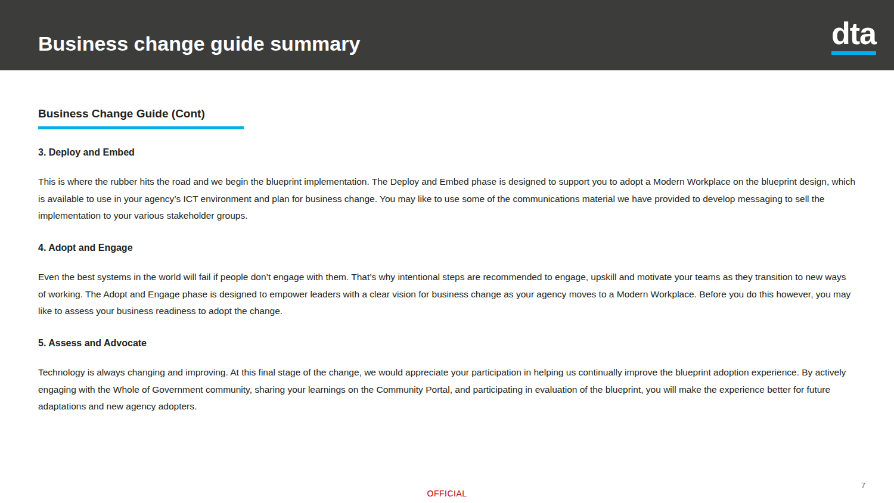Business change guide summary
dta
Business Change Guide (Cont)
3. Deploy and Embed
This is where the rubber hits the road and we begin the blueprint implementation. The Deploy and Embed phase is designed to support you to adopt a Modern Workplace on the blueprint design, which is available to use in your agency’s ICT environment and plan for business change. You may like to use some of the communications material we have provided to develop messaging to sell the implementation to your various stakeholder groups.
4. Adopt and Engage
Even the best systems in the world will fail if people don’t engage with them. That’s why intentional steps are recommended to engage, upskill and motivate your teams as they transition to new ways of working. The Adopt and Engage phase is designed to empower leaders with a clear vision for business change as your agency moves to a Modern Workplace. Before you do this however, you may like to assess your business readiness to adopt the change.
5. Assess and Advocate
Technology is always changing and improving. At this final stage of the change, we would appreciate your participation in helping us continually improve the blueprint adoption experience. By actively engaging with the Whole of Government community, sharing your learnings on the Community Portal, and participating in evaluation of the blueprint, you will make the experience better for future adaptations and new agency adopters.
OFFICIAL
7